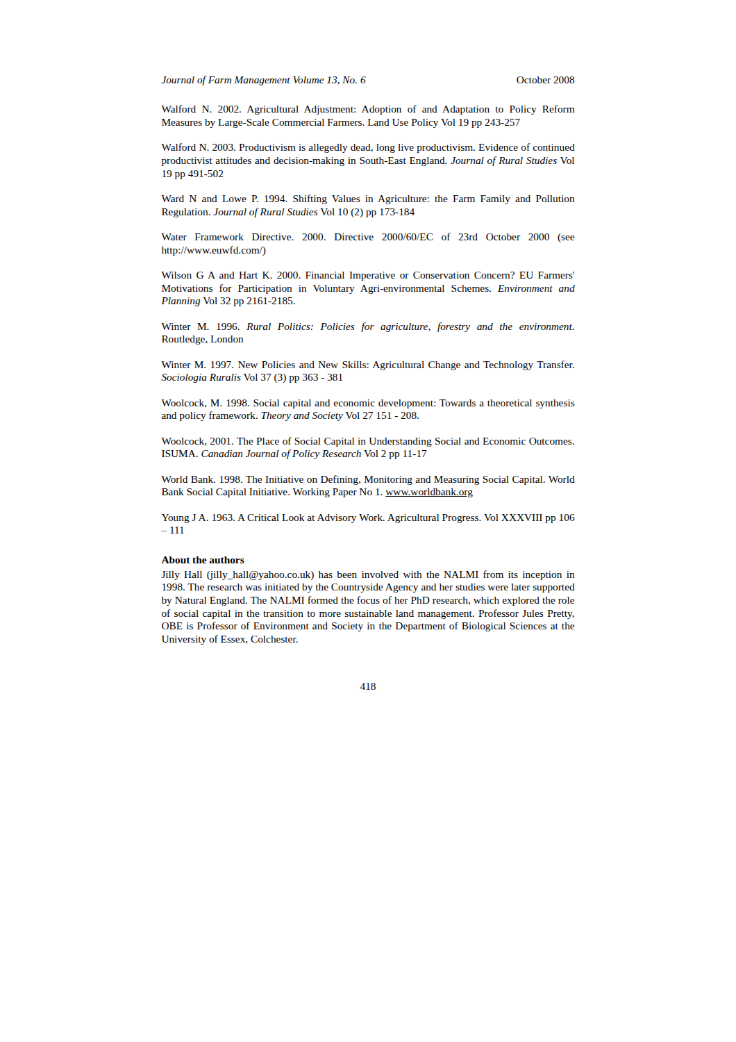Journal of Farm Management Volume 13, No. 6 October 2008
Walford N. 2002. Agricultural Adjustment: Adoption of and Adaptation to Policy Reform Measures by Large-Scale Commercial Farmers. Land Use Policy Vol 19 pp 243-257
Walford N. 2003. Productivism is allegedly dead, long live productivism. Evidence of continued productivist attitudes and decision-making in South-East England. Journal of Rural Studies Vol 19 pp 491-502
Ward N and Lowe P. 1994. Shifting Values in Agriculture: the Farm Family and Pollution Regulation. Journal of Rural Studies Vol 10 (2) pp 173-184
Water Framework Directive. 2000. Directive 2000/60/EC of 23rd October 2000 (see http://www.euwfd.com/)
Wilson G A and Hart K. 2000. Financial Imperative or Conservation Concern? EU Farmers' Motivations for Participation in Voluntary Agri-environmental Schemes. Environment and Planning Vol 32 pp 2161-2185.
Winter M. 1996. Rural Politics: Policies for agriculture, forestry and the environment. Routledge, London
Winter M. 1997. New Policies and New Skills: Agricultural Change and Technology Transfer. Sociologia Ruralis Vol 37 (3) pp 363 - 381
Woolcock, M. 1998. Social capital and economic development: Towards a theoretical synthesis and policy framework. Theory and Society Vol 27 151 - 208.
Woolcock, 2001. The Place of Social Capital in Understanding Social and Economic Outcomes. ISUMA. Canadian Journal of Policy Research Vol 2 pp 11-17
World Bank. 1998. The Initiative on Defining, Monitoring and Measuring Social Capital. World Bank Social Capital Initiative. Working Paper No 1. www.worldbank.org
Young J A. 1963. A Critical Look at Advisory Work. Agricultural Progress. Vol XXXVIII pp 106 – 111
About the authors
Jilly Hall (jilly_hall@yahoo.co.uk) has been involved with the NALMI from its inception in 1998. The research was initiated by the Countryside Agency and her studies were later supported by Natural England. The NALMI formed the focus of her PhD research, which explored the role of social capital in the transition to more sustainable land management. Professor Jules Pretty, OBE is Professor of Environment and Society in the Department of Biological Sciences at the University of Essex, Colchester.
418